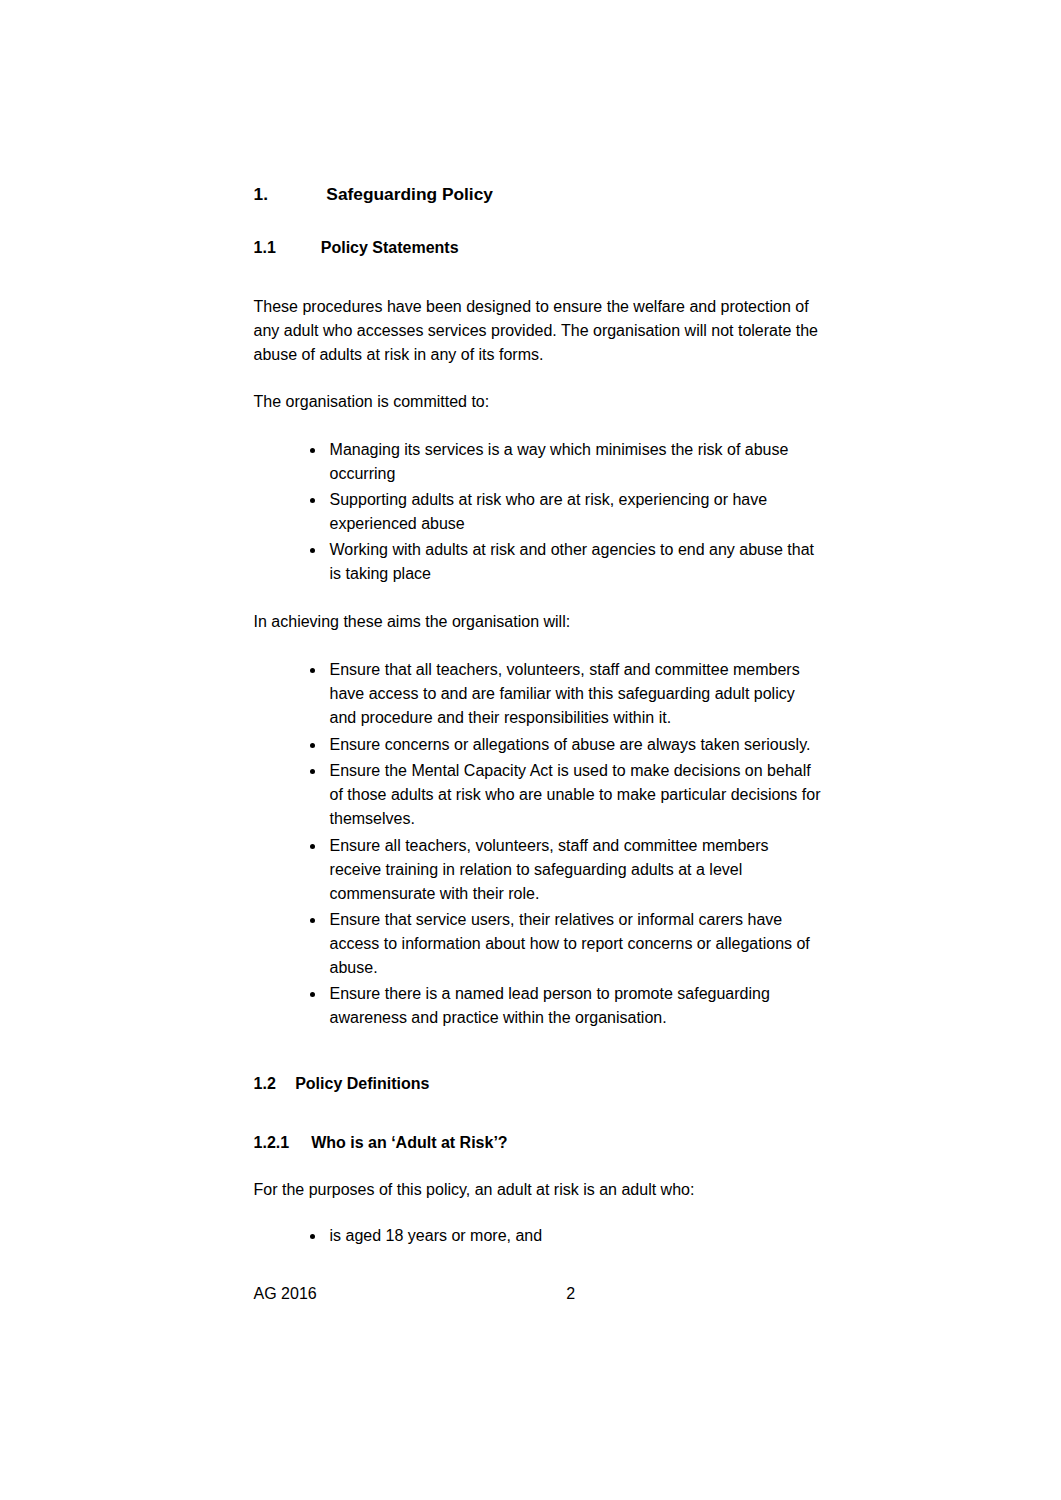1. Safeguarding Policy
1.1 Policy Statements
These procedures have been designed to ensure the welfare and protection of any adult who accesses services provided. The organisation will not tolerate the abuse of adults at risk in any of its forms.
The organisation is committed to:
Managing its services is a way which minimises the risk of abuse occurring
Supporting adults at risk who are at risk, experiencing or have experienced abuse
Working with adults at risk and other agencies to end any abuse that is taking place
In achieving these aims the organisation will:
Ensure that all teachers, volunteers, staff and committee members have access to and are familiar with this safeguarding adult policy and procedure and their responsibilities within it.
Ensure concerns or allegations of abuse are always taken seriously.
Ensure the Mental Capacity Act is used to make decisions on behalf of those adults at risk who are unable to make particular decisions for themselves.
Ensure all teachers, volunteers, staff and committee members receive training in relation to safeguarding adults at a level commensurate with their role.
Ensure that service users, their relatives or informal carers have access to information about how to report concerns or allegations of abuse.
Ensure there is a named lead person to promote safeguarding awareness and practice within the organisation.
1.2 Policy Definitions
1.2.1 Who is an ‘Adult at Risk’?
For the purposes of this policy, an adult at risk is an adult who:
is aged 18 years or more, and
AG 20162